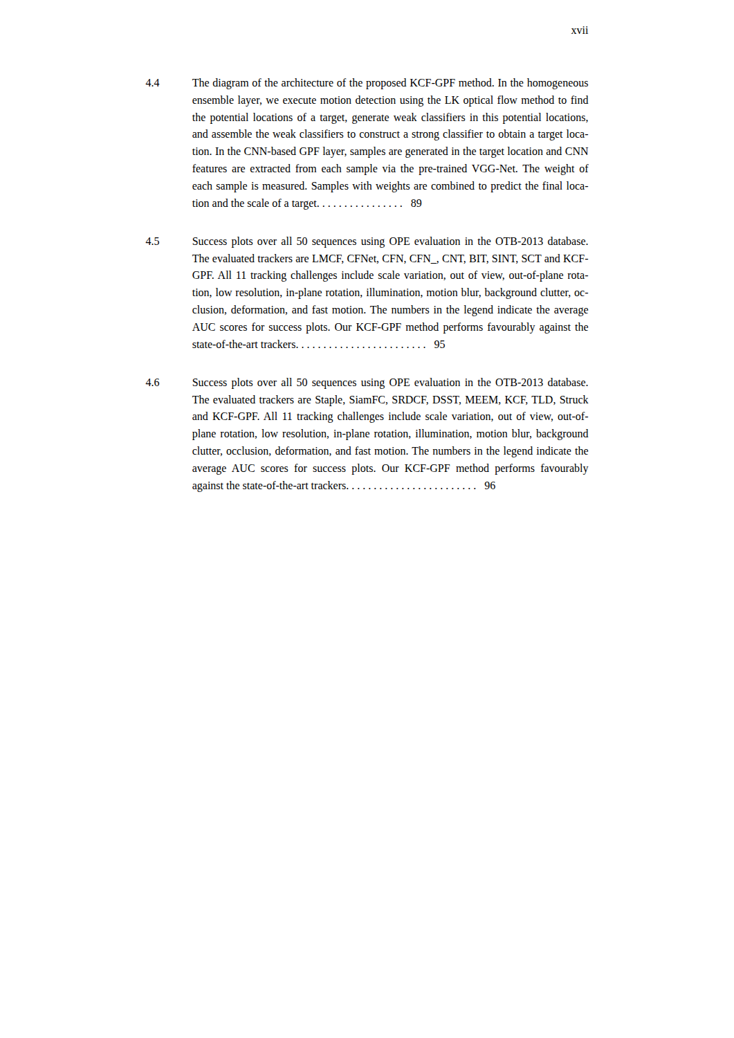xvii
4.4 The diagram of the architecture of the proposed KCF-GPF method. In the homogeneous ensemble layer, we execute motion detection using the LK optical flow method to find the potential locations of a target, generate weak classifiers in this potential locations, and assemble the weak classifiers to construct a strong classifier to obtain a target location. In the CNN-based GPF layer, samples are generated in the target location and CNN features are extracted from each sample via the pre-trained VGG-Net. The weight of each sample is measured. Samples with weights are combined to predict the final location and the scale of a target. . . . . . . . . . . . . . . . 89
4.5 Success plots over all 50 sequences using OPE evaluation in the OTB-2013 database. The evaluated trackers are LMCF, CFNet, CFN, CFN_, CNT, BIT, SINT, SCT and KCF-GPF. All 11 tracking challenges include scale variation, out of view, out-of-plane rotation, low resolution, in-plane rotation, illumination, motion blur, background clutter, occlusion, deformation, and fast motion. The numbers in the legend indicate the average AUC scores for success plots. Our KCF-GPF method performs favourably against the state-of-the-art trackers. . . . . . . . . . . . . . . . . . . . . . . . 95
4.6 Success plots over all 50 sequences using OPE evaluation in the OTB-2013 database. The evaluated trackers are Staple, SiamFC, SRDCF, DSST, MEEM, KCF, TLD, Struck and KCF-GPF. All 11 tracking challenges include scale variation, out of view, out-of-plane rotation, low resolution, in-plane rotation, illumination, motion blur, background clutter, occlusion, deformation, and fast motion. The numbers in the legend indicate the average AUC scores for success plots. Our KCF-GPF method performs favourably against the state-of-the-art trackers. . . . . . . . . . . . . . . . . . . . . . . . 96